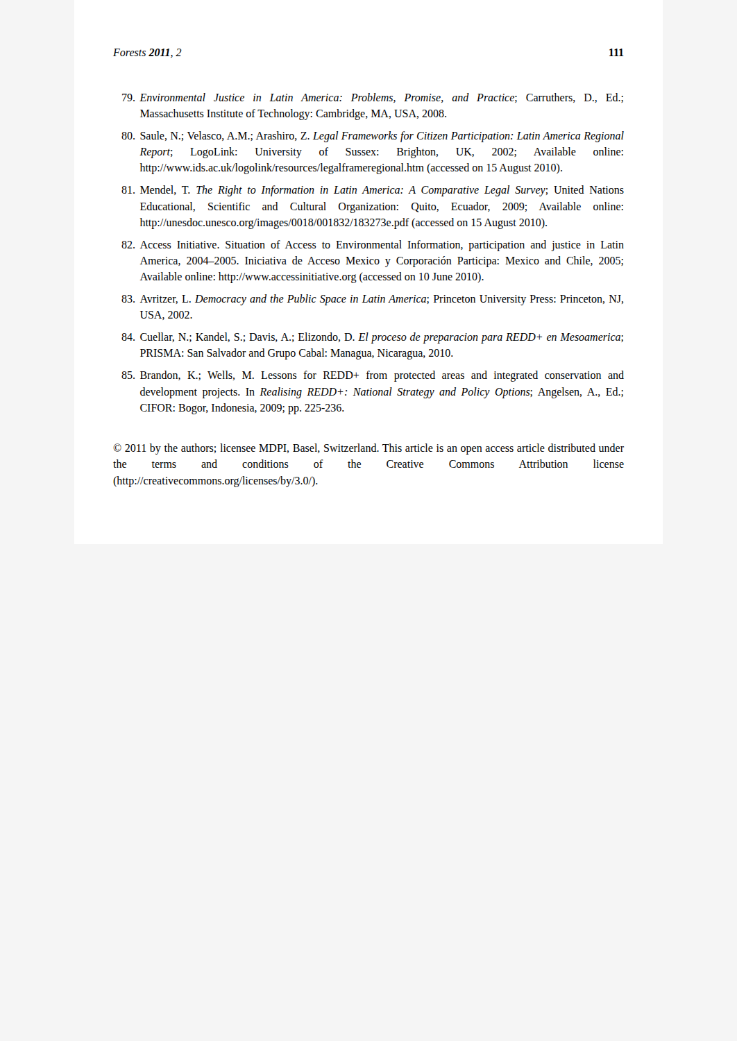Forests 2011, 2
111
79 Environmental Justice in Latin America: Problems, Promise, and Practice; Carruthers, D., Ed.; Massachusetts Institute of Technology: Cambridge, MA, USA, 2008.
80 Saule, N.; Velasco, A.M.; Arashiro, Z. Legal Frameworks for Citizen Participation: Latin America Regional Report; LogoLink: University of Sussex: Brighton, UK, 2002; Available online: http://www.ids.ac.uk/logolink/resources/legalframeregional.htm (accessed on 15 August 2010).
81 Mendel, T. The Right to Information in Latin America: A Comparative Legal Survey; United Nations Educational, Scientific and Cultural Organization: Quito, Ecuador, 2009; Available online: http://unesdoc.unesco.org/images/0018/001832/183273e.pdf (accessed on 15 August 2010).
82 Access Initiative. Situation of Access to Environmental Information, participation and justice in Latin America, 2004–2005. Iniciativa de Acceso Mexico y Corporación Participa: Mexico and Chile, 2005; Available online: http://www.accessinitiative.org (accessed on 10 June 2010).
83 Avritzer, L. Democracy and the Public Space in Latin America; Princeton University Press: Princeton, NJ, USA, 2002.
84 Cuellar, N.; Kandel, S.; Davis, A.; Elizondo, D. El proceso de preparacion para REDD+ en Mesoamerica; PRISMA: San Salvador and Grupo Cabal: Managua, Nicaragua, 2010.
85 Brandon, K.; Wells, M. Lessons for REDD+ from protected areas and integrated conservation and development projects. In Realising REDD+: National Strategy and Policy Options; Angelsen, A., Ed.; CIFOR: Bogor, Indonesia, 2009; pp. 225-236.
© 2011 by the authors; licensee MDPI, Basel, Switzerland. This article is an open access article distributed under the terms and conditions of the Creative Commons Attribution license (http://creativecommons.org/licenses/by/3.0/).